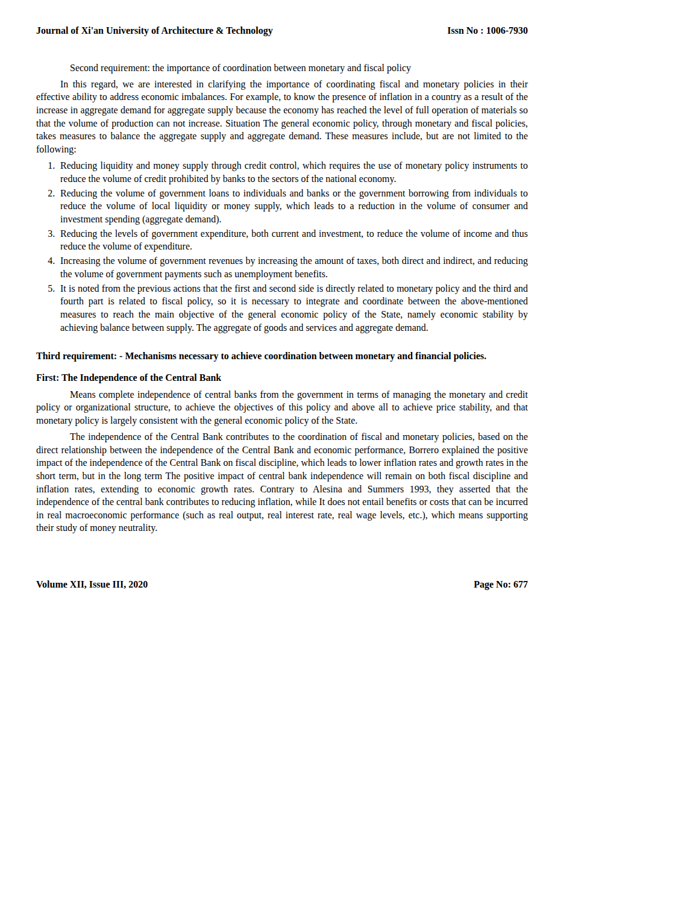Journal of Xi'an University of Architecture & Technology Issn No : 1006-7930
Second requirement: the importance of coordination between monetary and fiscal policy
In this regard, we are interested in clarifying the importance of coordinating fiscal and monetary policies in their effective ability to address economic imbalances. For example, to know the presence of inflation in a country as a result of the increase in aggregate demand for aggregate supply because the economy has reached the level of full operation of materials so that the volume of production can not increase. Situation The general economic policy, through monetary and fiscal policies, takes measures to balance the aggregate supply and aggregate demand. These measures include, but are not limited to the following:
Reducing liquidity and money supply through credit control, which requires the use of monetary policy instruments to reduce the volume of credit prohibited by banks to the sectors of the national economy.
Reducing the volume of government loans to individuals and banks or the government borrowing from individuals to reduce the volume of local liquidity or money supply, which leads to a reduction in the volume of consumer and investment spending (aggregate demand).
Reducing the levels of government expenditure, both current and investment, to reduce the volume of income and thus reduce the volume of expenditure.
Increasing the volume of government revenues by increasing the amount of taxes, both direct and indirect, and reducing the volume of government payments such as unemployment benefits.
It is noted from the previous actions that the first and second side is directly related to monetary policy and the third and fourth part is related to fiscal policy, so it is necessary to integrate and coordinate between the above-mentioned measures to reach the main objective of the general economic policy of the State, namely economic stability by achieving balance between supply. The aggregate of goods and services and aggregate demand.
Third requirement: - Mechanisms necessary to achieve coordination between monetary and financial policies.
First: The Independence of the Central Bank
Means complete independence of central banks from the government in terms of managing the monetary and credit policy or organizational structure, to achieve the objectives of this policy and above all to achieve price stability, and that monetary policy is largely consistent with the general economic policy of the State.
The independence of the Central Bank contributes to the coordination of fiscal and monetary policies, based on the direct relationship between the independence of the Central Bank and economic performance, Borrero explained the positive impact of the independence of the Central Bank on fiscal discipline, which leads to lower inflation rates and growth rates in the short term, but in the long term The positive impact of central bank independence will remain on both fiscal discipline and inflation rates, extending to economic growth rates. Contrary to Alesina and Summers 1993, they asserted that the independence of the central bank contributes to reducing inflation, while It does not entail benefits or costs that can be incurred in real macroeconomic performance (such as real output, real interest rate, real wage levels, etc.), which means supporting their study of money neutrality.
Volume XII, Issue III, 2020 Page No: 677